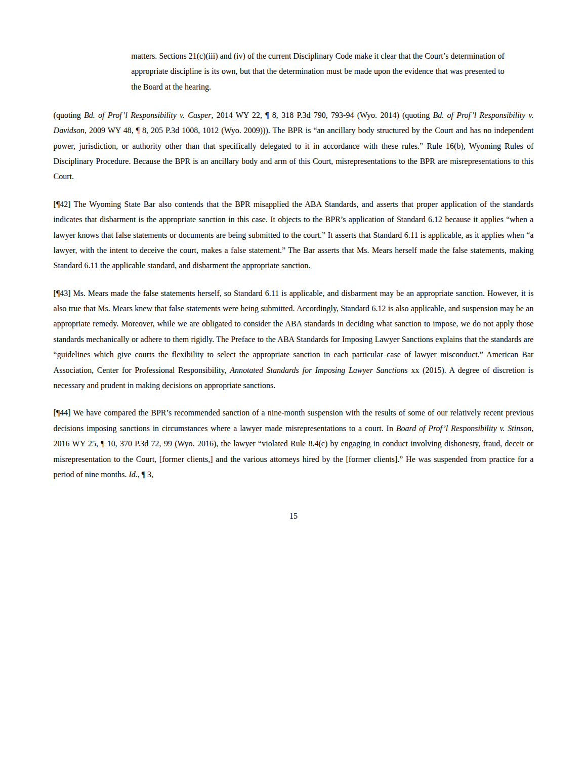matters. Sections 21(c)(iii) and (iv) of the current Disciplinary Code make it clear that the Court’s determination of appropriate discipline is its own, but that the determination must be made upon the evidence that was presented to the Board at the hearing.
(quoting Bd. of Prof’l Responsibility v. Casper, 2014 WY 22, ¶ 8, 318 P.3d 790, 793-94 (Wyo. 2014) (quoting Bd. of Prof’l Responsibility v. Davidson, 2009 WY 48, ¶ 8, 205 P.3d 1008, 1012 (Wyo. 2009))). The BPR is “an ancillary body structured by the Court and has no independent power, jurisdiction, or authority other than that specifically delegated to it in accordance with these rules.” Rule 16(b), Wyoming Rules of Disciplinary Procedure. Because the BPR is an ancillary body and arm of this Court, misrepresentations to the BPR are misrepresentations to this Court.
[¶42] The Wyoming State Bar also contends that the BPR misapplied the ABA Standards, and asserts that proper application of the standards indicates that disbarment is the appropriate sanction in this case. It objects to the BPR’s application of Standard 6.12 because it applies “when a lawyer knows that false statements or documents are being submitted to the court.” It asserts that Standard 6.11 is applicable, as it applies when “a lawyer, with the intent to deceive the court, makes a false statement.” The Bar asserts that Ms. Mears herself made the false statements, making Standard 6.11 the applicable standard, and disbarment the appropriate sanction.
[¶43] Ms. Mears made the false statements herself, so Standard 6.11 is applicable, and disbarment may be an appropriate sanction. However, it is also true that Ms. Mears knew that false statements were being submitted. Accordingly, Standard 6.12 is also applicable, and suspension may be an appropriate remedy. Moreover, while we are obligated to consider the ABA standards in deciding what sanction to impose, we do not apply those standards mechanically or adhere to them rigidly. The Preface to the ABA Standards for Imposing Lawyer Sanctions explains that the standards are “guidelines which give courts the flexibility to select the appropriate sanction in each particular case of lawyer misconduct.” American Bar Association, Center for Professional Responsibility, Annotated Standards for Imposing Lawyer Sanctions xx (2015). A degree of discretion is necessary and prudent in making decisions on appropriate sanctions.
[¶44] We have compared the BPR’s recommended sanction of a nine-month suspension with the results of some of our relatively recent previous decisions imposing sanctions in circumstances where a lawyer made misrepresentations to a court. In Board of Prof’l Responsibility v. Stinson, 2016 WY 25, ¶ 10, 370 P.3d 72, 99 (Wyo. 2016), the lawyer “violated Rule 8.4(c) by engaging in conduct involving dishonesty, fraud, deceit or misrepresentation to the Court, [former clients,] and the various attorneys hired by the [former clients].” He was suspended from practice for a period of nine months. Id., ¶ 3,
15